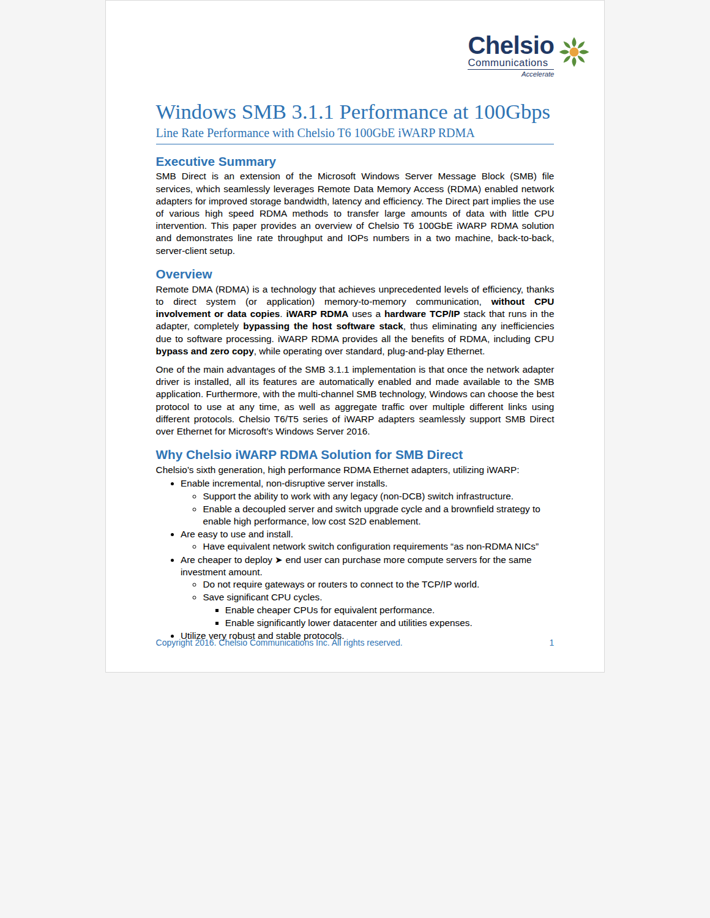Chelsio
Communications
Accelerate
Windows SMB 3.1.1 Performance at 100Gbps
Line Rate Performance with Chelsio T6 100GbE iWARP RDMA
Executive Summary
SMB Direct is an extension of the Microsoft Windows Server Message Block (SMB) file services, which seamlessly leverages Remote Data Memory Access (RDMA) enabled network adapters for improved storage bandwidth, latency and efficiency. The Direct part implies the use of various high speed RDMA methods to transfer large amounts of data with little CPU intervention. This paper provides an overview of Chelsio T6 100GbE iWARP RDMA solution and demonstrates line rate throughput and IOPs numbers in a two machine, back-to-back, server-client setup.
Overview
Remote DMA (RDMA) is a technology that achieves unprecedented levels of efficiency, thanks to direct system (or application) memory-to-memory communication, without CPU involvement or data copies. iWARP RDMA uses a hardware TCP/IP stack that runs in the adapter, completely bypassing the host software stack, thus eliminating any inefficiencies due to software processing. iWARP RDMA provides all the benefits of RDMA, including CPU bypass and zero copy, while operating over standard, plug-and-play Ethernet.
One of the main advantages of the SMB 3.1.1 implementation is that once the network adapter driver is installed, all its features are automatically enabled and made available to the SMB application. Furthermore, with the multi-channel SMB technology, Windows can choose the best protocol to use at any time, as well as aggregate traffic over multiple different links using different protocols. Chelsio T6/T5 series of iWARP adapters seamlessly support SMB Direct over Ethernet for Microsoft’s Windows Server 2016.
Why Chelsio iWARP RDMA Solution for SMB Direct
Chelsio’s sixth generation, high performance RDMA Ethernet adapters, utilizing iWARP:
Enable incremental, non-disruptive server installs.
Support the ability to work with any legacy (non-DCB) switch infrastructure.
Enable a decoupled server and switch upgrade cycle and a brownfield strategy to enable high performance, low cost S2D enablement.
Are easy to use and install.
Have equivalent network switch configuration requirements “as non-RDMA NICs”
Are cheaper to deploy ➤ end user can purchase more compute servers for the same investment amount.
Do not require gateways or routers to connect to the TCP/IP world.
Save significant CPU cycles.
Enable cheaper CPUs for equivalent performance.
Enable significantly lower datacenter and utilities expenses.
Utilize very robust and stable protocols.
Copyright 2016. Chelsio Communications Inc. All rights reserved. 1